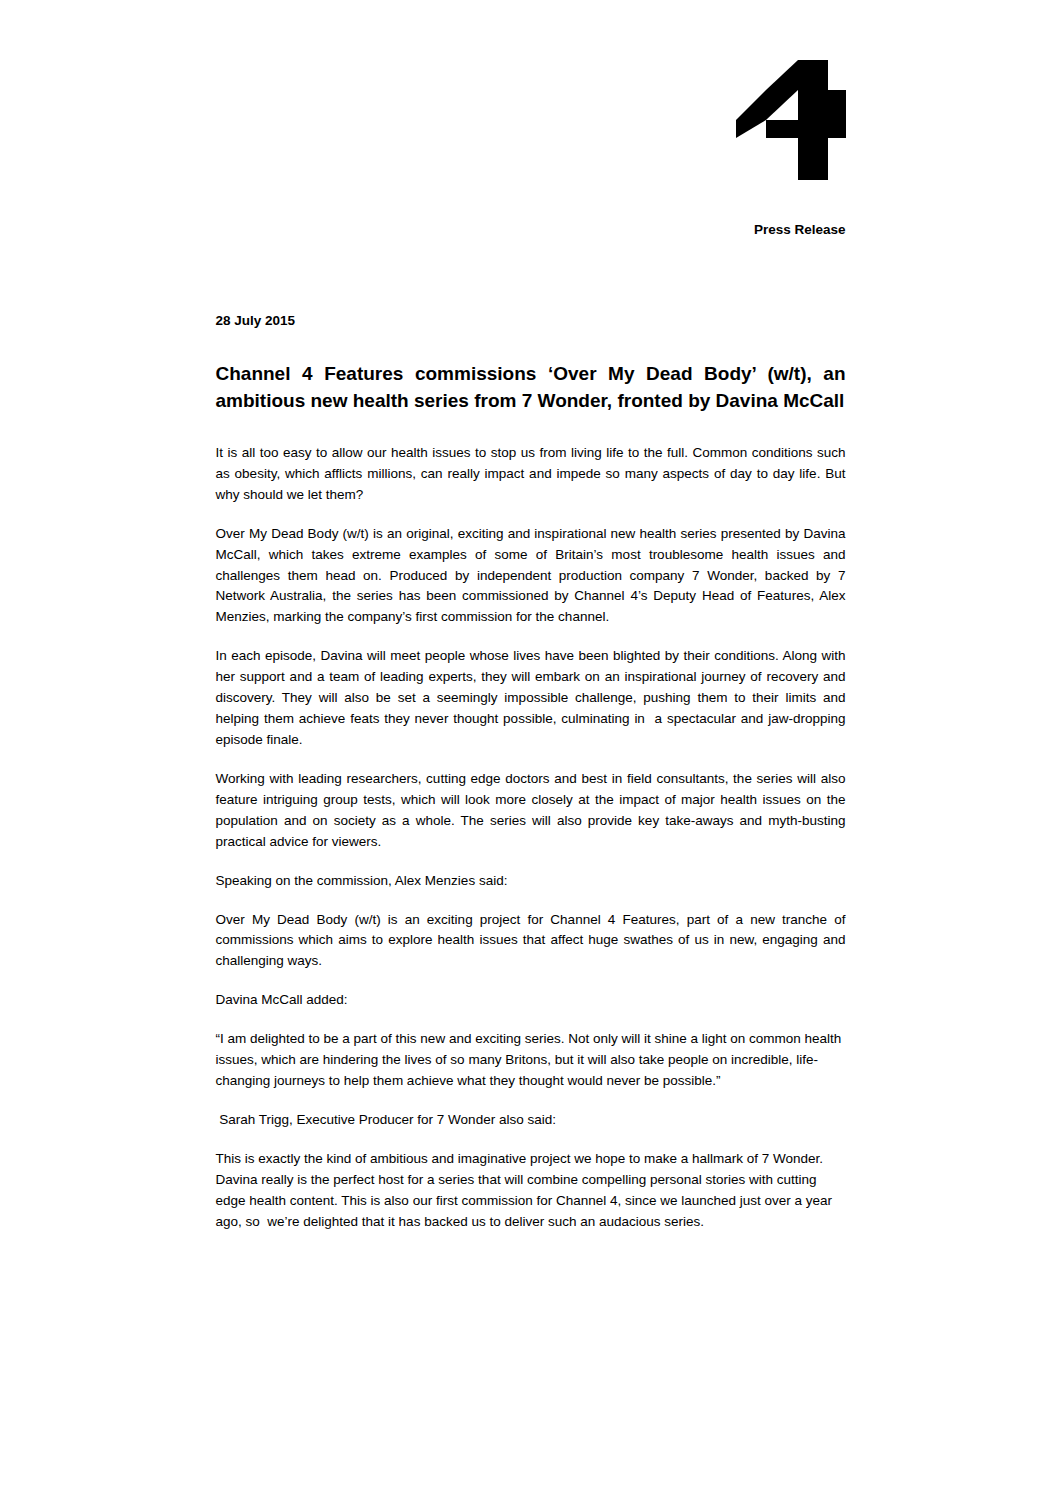Press Release
28 July 2015
Channel 4 Features commissions ‘Over My Dead Body’ (w/t), an ambitious new health series from 7 Wonder, fronted by Davina McCall
It is all too easy to allow our health issues to stop us from living life to the full. Common conditions such as obesity, which afflicts millions, can really impact and impede so many aspects of day to day life. But why should we let them?
Over My Dead Body (w/t) is an original, exciting and inspirational new health series presented by Davina McCall, which takes extreme examples of some of Britain’s most troublesome health issues and challenges them head on. Produced by independent production company 7 Wonder, backed by 7 Network Australia, the series has been commissioned by Channel 4’s Deputy Head of Features, Alex Menzies, marking the company’s first commission for the channel.
In each episode, Davina will meet people whose lives have been blighted by their conditions. Along with her support and a team of leading experts, they will embark on an inspirational journey of recovery and discovery. They will also be set a seemingly impossible challenge, pushing them to their limits and helping them achieve feats they never thought possible, culminating in a spectacular and jaw-dropping episode finale.
Working with leading researchers, cutting edge doctors and best in field consultants, the series will also feature intriguing group tests, which will look more closely at the impact of major health issues on the population and on society as a whole. The series will also provide key take-aways and myth-busting practical advice for viewers.
Speaking on the commission, Alex Menzies said:
Over My Dead Body (w/t) is an exciting project for Channel 4 Features, part of a new tranche of commissions which aims to explore health issues that affect huge swathes of us in new, engaging and challenging ways.
Davina McCall added:
“I am delighted to be a part of this new and exciting series. Not only will it shine a light on common health issues, which are hindering the lives of so many Britons, but it will also take people on incredible, life-changing journeys to help them achieve what they thought would never be possible.”
Sarah Trigg, Executive Producer for 7 Wonder also said:
This is exactly the kind of ambitious and imaginative project we hope to make a hallmark of 7 Wonder. Davina really is the perfect host for a series that will combine compelling personal stories with cutting edge health content. This is also our first commission for Channel 4, since we launched just over a year ago, so we’re delighted that it has backed us to deliver such an audacious series.